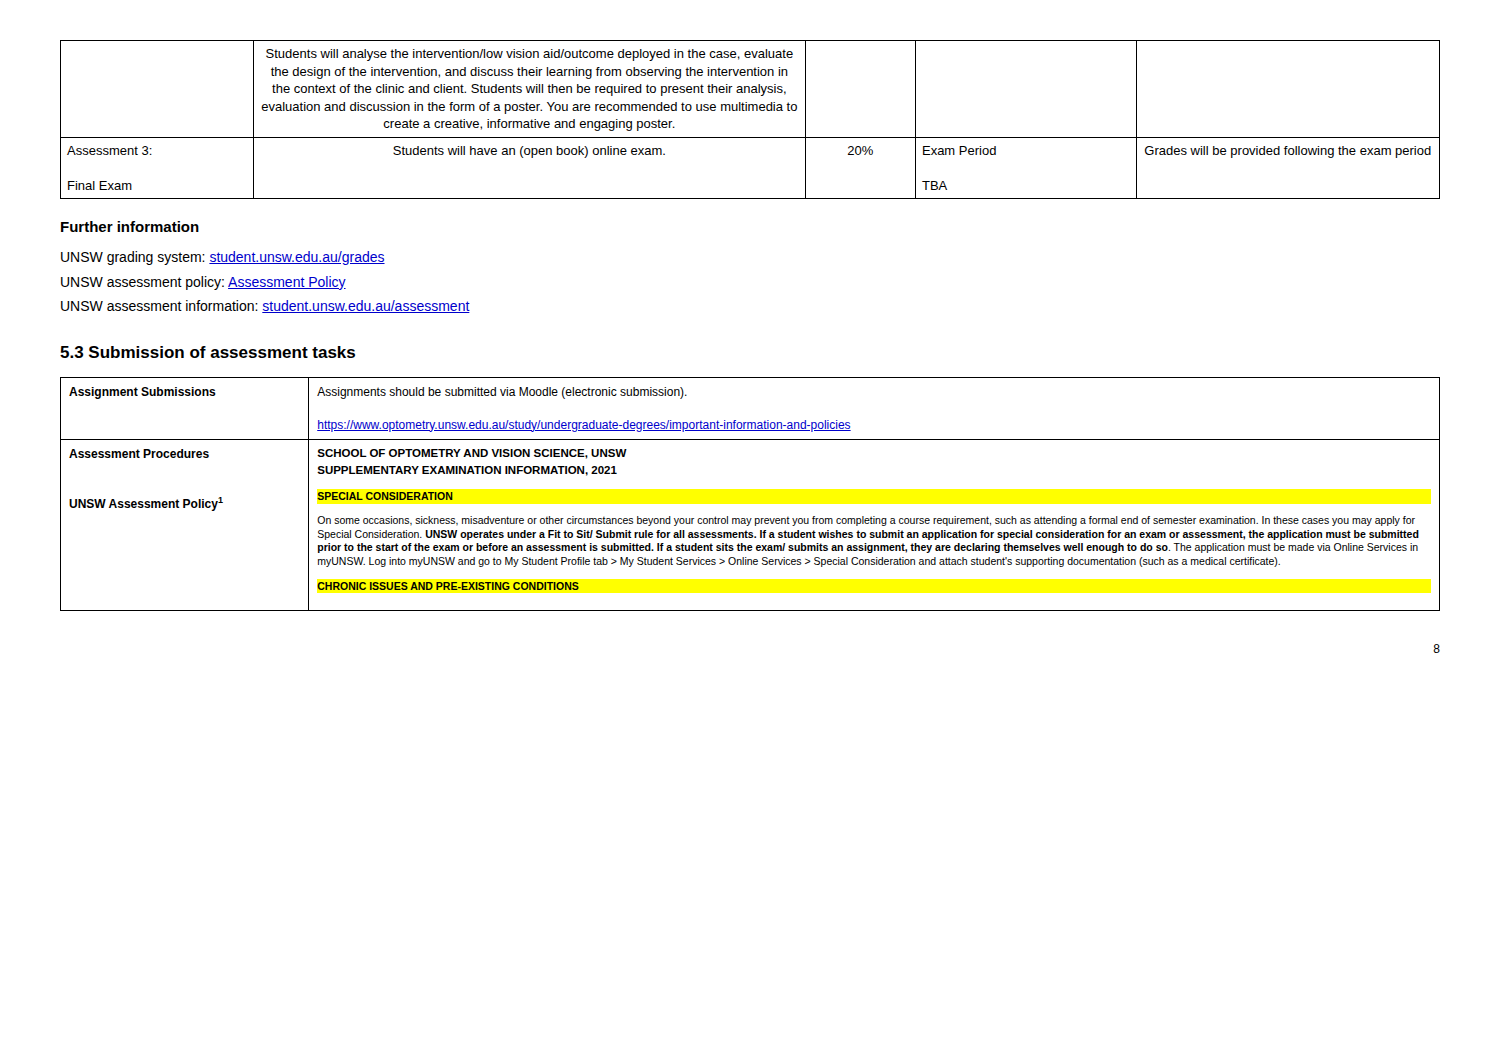| | Students will analyse the intervention/low vision aid/outcome deployed in the case, evaluate the design of the intervention, and discuss their learning from observing the intervention in the context of the clinic and client. Students will then be required to present their analysis, evaluation and discussion in the form of a poster. You are recommended to use multimedia to create a creative, informative and engaging poster. | | | |
| Assessment 3: Final Exam | Students will have an (open book) online exam. | 20% | Exam Period TBA | Grades will be provided following the exam period |
Further information
UNSW grading system: student.unsw.edu.au/grades
UNSW assessment policy: Assessment Policy
UNSW assessment information: student.unsw.edu.au/assessment
5.3 Submission of assessment tasks
| Assignment Submissions | Assignments should be submitted via Moodle (electronic submission). https://www.optometry.unsw.edu.au/study/undergraduate-degrees/important-information-and-policies |
| Assessment Procedures UNSW Assessment Policy 1 | SCHOOL OF OPTOMETRY AND VISION SCIENCE, UNSW SUPPLEMENTARY EXAMINATION INFORMATION, 2021 SPECIAL CONSIDERATION On some occasions, sickness, misadventure or other circumstances beyond your control may prevent you from completing a course requirement, such as attending a formal end of semester examination. In these cases you may apply for Special Consideration. UNSW operates under a Fit to Sit/ Submit rule for all assessments. If a student wishes to submit an application for special consideration for an exam or assessment, the application must be submitted prior to the start of the exam or before an assessment is submitted. If a student sits the exam/ submits an assignment, they are declaring themselves well enough to do so . The application must be made via Online Services in myUNSW. Log into myUNSW and go to My Student Profile tab > My Student Services > Online Services > Special Consideration and attach student's supporting documentation (such as a medical certificate). CHRONIC ISSUES AND PRE-EXISTING CONDITIONS |
8